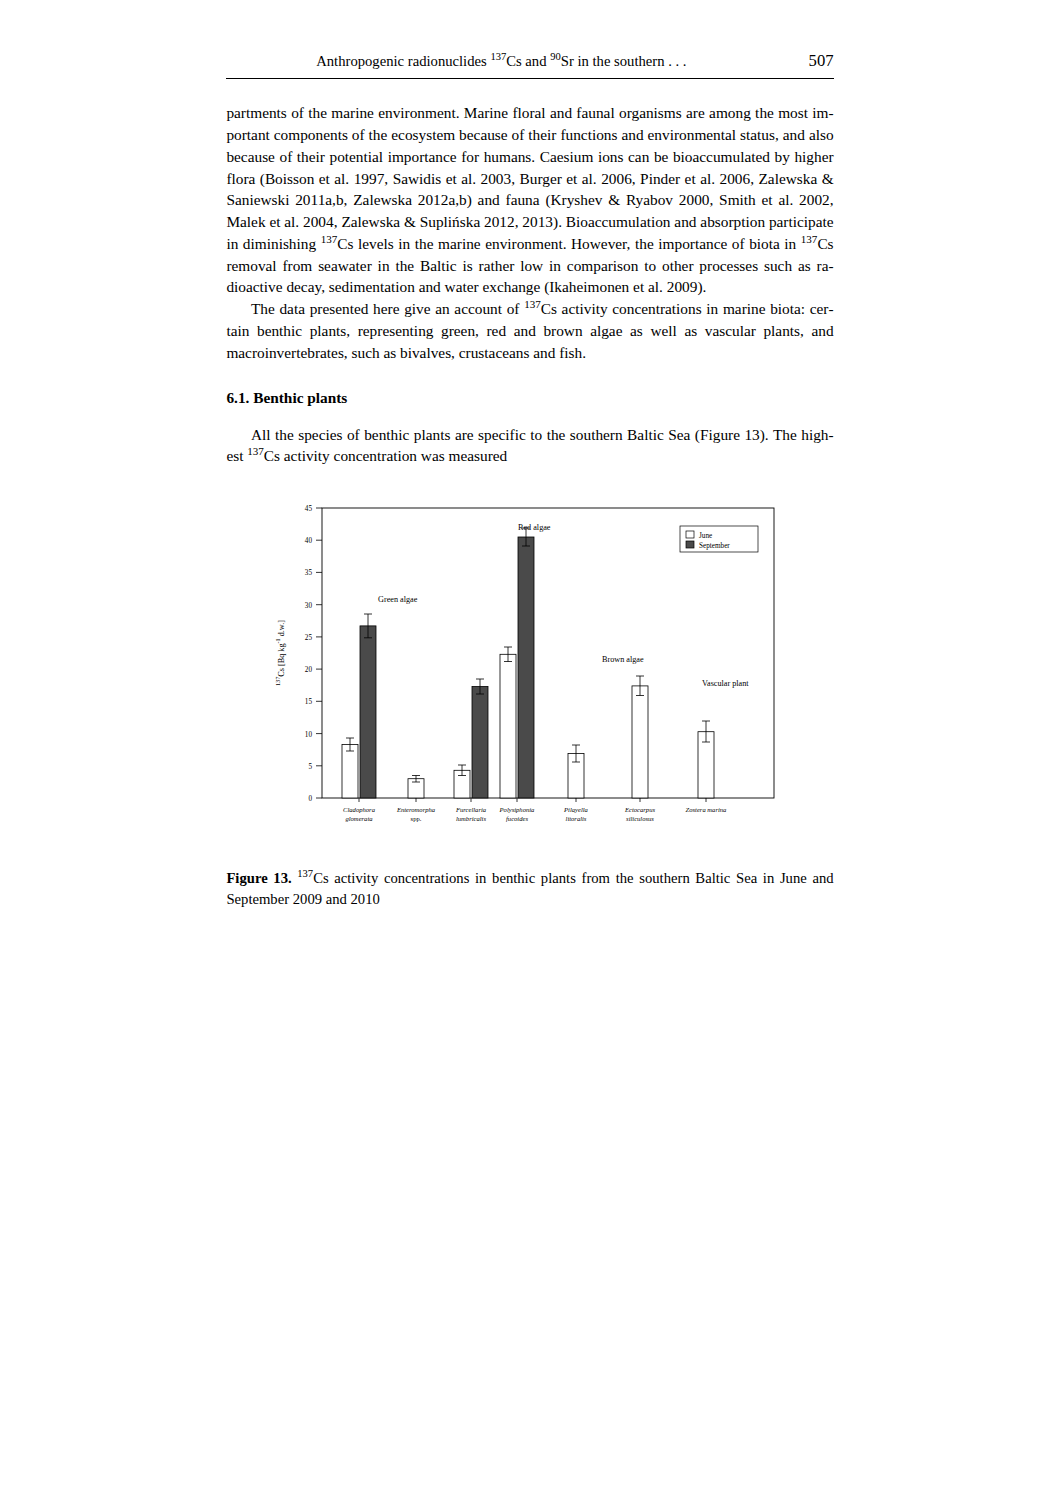Anthropogenic radionuclides 137Cs and 90Sr in the southern . . .
507
partments of the marine environment. Marine floral and faunal organisms are among the most important components of the ecosystem because of their functions and environmental status, and also because of their potential importance for humans. Caesium ions can be bioaccumulated by higher flora (Boisson et al. 1997, Sawidis et al. 2003, Burger et al. 2006, Pinder et al. 2006, Zalewska & Saniewski 2011a,b, Zalewska 2012a,b) and fauna (Kryshev & Ryabov 2000, Smith et al. 2002, Malek et al. 2004, Zalewska & Suplińska 2012, 2013). Bioaccumulation and absorption participate in diminishing 137Cs levels in the marine environment. However, the importance of biota in 137Cs removal from seawater in the Baltic is rather low in comparison to other processes such as radioactive decay, sedimentation and water exchange (Ikaheimonen et al. 2009).
The data presented here give an account of 137Cs activity concentrations in marine biota: certain benthic plants, representing green, red and brown algae as well as vascular plants, and macroinvertebrates, such as bivalves, crustaceans and fish.
6.1. Benthic plants
All the species of benthic plants are specific to the southern Baltic Sea (Figure 13). The highest 137Cs activity concentration was measured
0 5 10 15 20 25 30 35 40 45 137Cs [Bq kg-1 d.w.] June September Green algae Red algae Brown algae Vascular plant Cladophora glomerata Enteromorpha spp. Furcellaria lumbricalis Polysiphonia fucoides Pilayella litoralis Ectocarpus siliculosus Zostera marina
Figure 13. 137Cs activity concentrations in benthic plants from the southern Baltic Sea in June and September 2009 and 2010